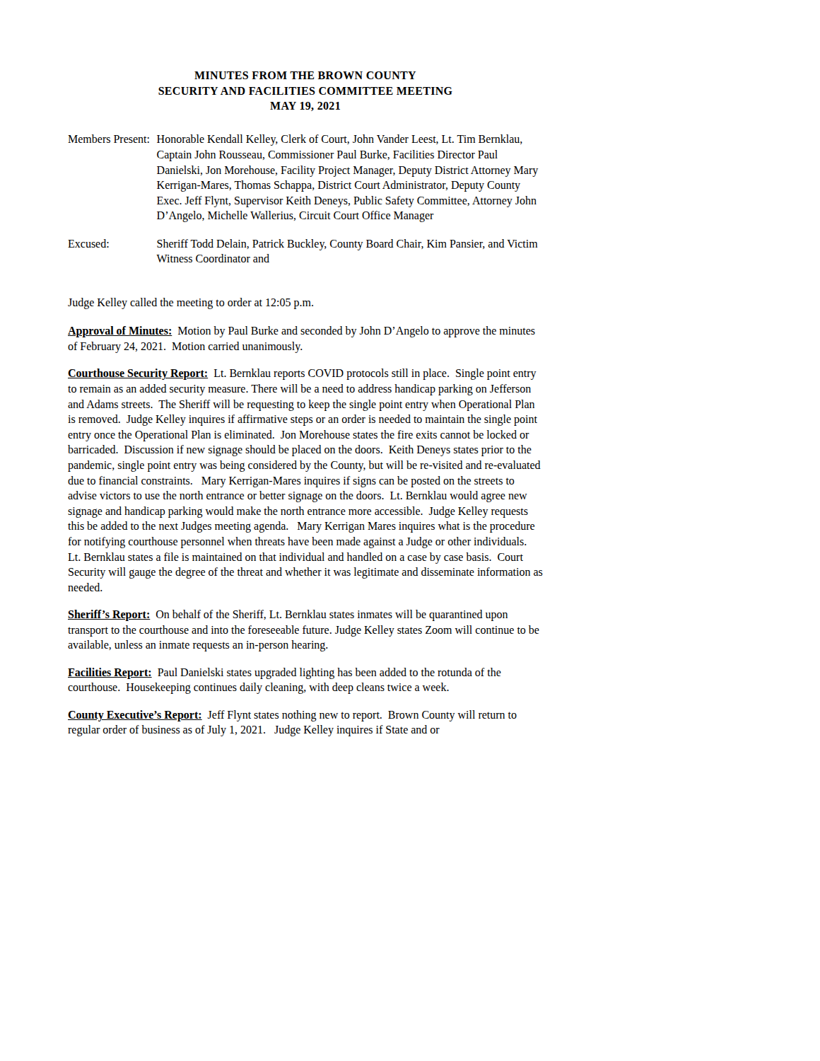MINUTES FROM THE BROWN COUNTY
SECURITY AND FACILITIES COMMITTEE MEETING
MAY 19, 2021
| Members Present: | Honorable Kendall Kelley, Clerk of Court, John Vander Leest, Lt. Tim Bernklau, Captain John Rousseau, Commissioner Paul Burke, Facilities Director Paul Danielski, Jon Morehouse, Facility Project Manager, Deputy District Attorney Mary Kerrigan-Mares, Thomas Schappa, District Court Administrator, Deputy County Exec. Jeff Flynt, Supervisor Keith Deneys, Public Safety Committee, Attorney John D’Angelo, Michelle Wallerius, Circuit Court Office Manager |
| Excused: | Sheriff Todd Delain, Patrick Buckley, County Board Chair, Kim Pansier, and Victim Witness Coordinator and |
Judge Kelley called the meeting to order at 12:05 p.m.
Approval of Minutes: Motion by Paul Burke and seconded by John D’Angelo to approve the minutes of February 24, 2021. Motion carried unanimously.
Courthouse Security Report: Lt. Bernklau reports COVID protocols still in place. Single point entry to remain as an added security measure. There will be a need to address handicap parking on Jefferson and Adams streets. The Sheriff will be requesting to keep the single point entry when Operational Plan is removed. Judge Kelley inquires if affirmative steps or an order is needed to maintain the single point entry once the Operational Plan is eliminated. Jon Morehouse states the fire exits cannot be locked or barricaded. Discussion if new signage should be placed on the doors. Keith Deneys states prior to the pandemic, single point entry was being considered by the County, but will be re-visited and re-evaluated due to financial constraints. Mary Kerrigan-Mares inquires if signs can be posted on the streets to advise victors to use the north entrance or better signage on the doors. Lt. Bernklau would agree new signage and handicap parking would make the north entrance more accessible. Judge Kelley requests this be added to the next Judges meeting agenda. Mary Kerrigan Mares inquires what is the procedure for notifying courthouse personnel when threats have been made against a Judge or other individuals. Lt. Bernklau states a file is maintained on that individual and handled on a case by case basis. Court Security will gauge the degree of the threat and whether it was legitimate and disseminate information as needed.
Sheriff’s Report: On behalf of the Sheriff, Lt. Bernklau states inmates will be quarantined upon transport to the courthouse and into the foreseeable future. Judge Kelley states Zoom will continue to be available, unless an inmate requests an in-person hearing.
Facilities Report: Paul Danielski states upgraded lighting has been added to the rotunda of the courthouse. Housekeeping continues daily cleaning, with deep cleans twice a week.
County Executive’s Report: Jeff Flynt states nothing new to report. Brown County will return to regular order of business as of July 1, 2021. Judge Kelley inquires if State and or